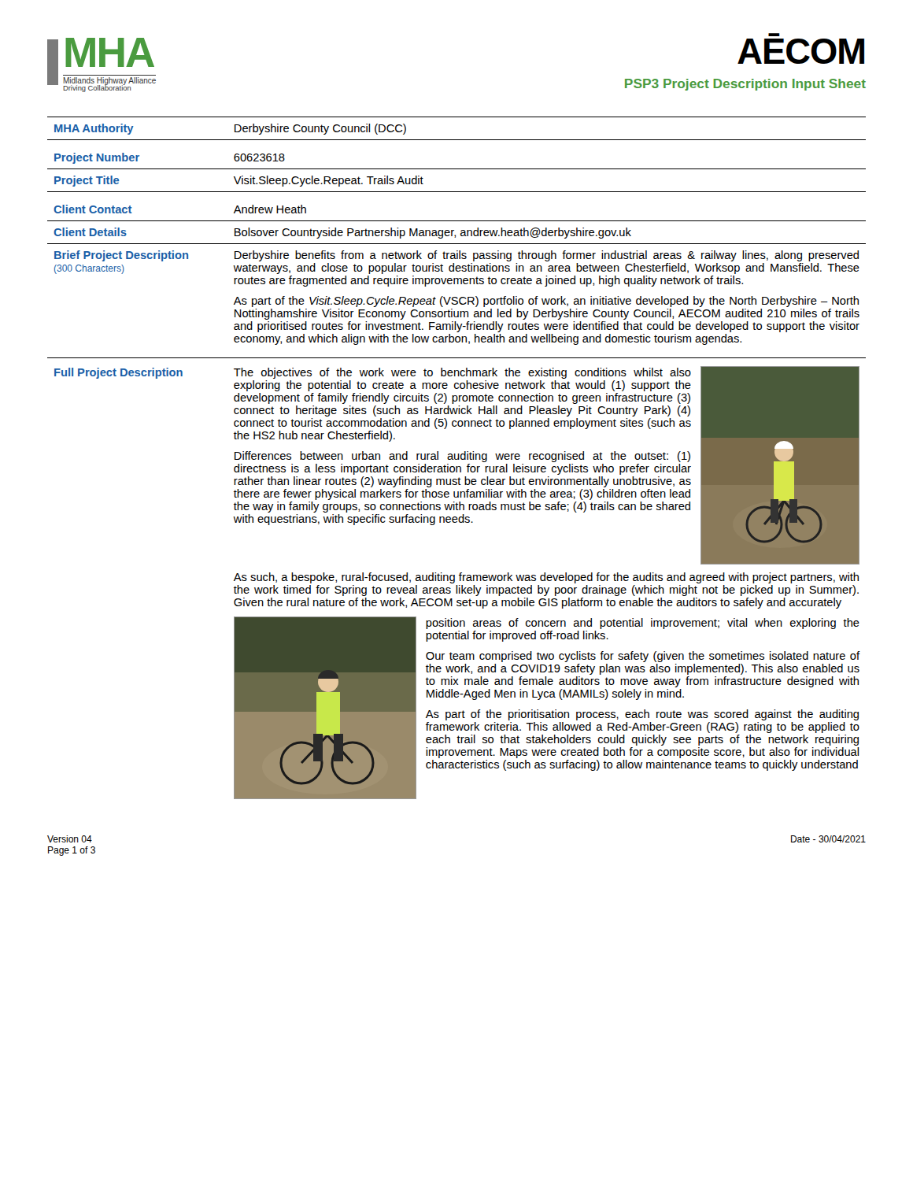MHA
Midlands Highway Alliance
Driving Collaboration
AĒCOM
PSP3 Project Description Input Sheet
| MHA Authority | Derbyshire County Council (DCC) |
| Project Number | 60623618 |
| Project Title | Visit.Sleep.Cycle.Repeat. Trails Audit |
| Client Contact | Andrew Heath |
| Client Details | Bolsover Countryside Partnership Manager, andrew.heath@derbyshire.gov.uk |
| Brief Project Description (300 Characters) | Derbyshire benefits from a network of trails passing through former industrial areas & railway lines, along preserved waterways, and close to popular tourist destinations in an area between Chesterfield, Worksop and Mansfield. These routes are fragmented and require improvements to create a joined up, high quality network of trails. As part of the Visit.Sleep.Cycle.Repeat (VSCR) portfolio of work, an initiative developed by the North Derbyshire – North Nottinghamshire Visitor Economy Consortium and led by Derbyshire County Council, AECOM audited 210 miles of trails and prioritised routes for investment. Family-friendly routes were identified that could be developed to support the visitor economy, and which align with the low carbon, health and wellbeing and domestic tourism agendas. |
| Full Project Description | The objectives of the work were to benchmark the existing conditions whilst also exploring the potential to create a more cohesive network that would (1) support the development of family friendly circuits (2) promote connection to green infrastructure (3) connect to heritage sites (such as Hardwick Hall and Pleasley Pit Country Park) (4) connect to tourist accommodation and (5) connect to planned employment sites (such as the HS2 hub near Chesterfield). Differences between urban and rural auditing were recognised at the outset: (1) directness is a less important consideration for rural leisure cyclists who prefer circular rather than linear routes (2) wayfinding must be clear but environmentally unobtrusive, as there are fewer physical markers for those unfamiliar with the area; (3) children often lead the way in family groups, so connections with roads must be safe; (4) trails can be shared with equestrians, with specific surfacing needs. As such, a bespoke, rural-focused, auditing framework was developed for the audits and agreed with project partners, with the work timed for Spring to reveal areas likely impacted by poor drainage (which might not be picked up in Summer). Given the rural nature of the work, AECOM set-up a mobile GIS platform to enable the auditors to safely and accurately position areas of concern and potential improvement; vital when exploring the potential for improved off-road links. Our team comprised two cyclists for safety (given the sometimes isolated nature of the work, and a COVID19 safety plan was also implemented). This also enabled us to mix male and female auditors to move away from infrastructure designed with Middle-Aged Men in Lyca (MAMILs) solely in mind. As part of the prioritisation process, each route was scored against the auditing framework criteria. This allowed a Red-Amber-Green (RAG) rating to be applied to each trail so that stakeholders could quickly see parts of the network requiring improvement. Maps were created both for a composite score, but also for individual characteristics (such as surfacing) to allow maintenance teams to quickly understand |
Version 04
Page 1 of 3
Date - 30/04/2021